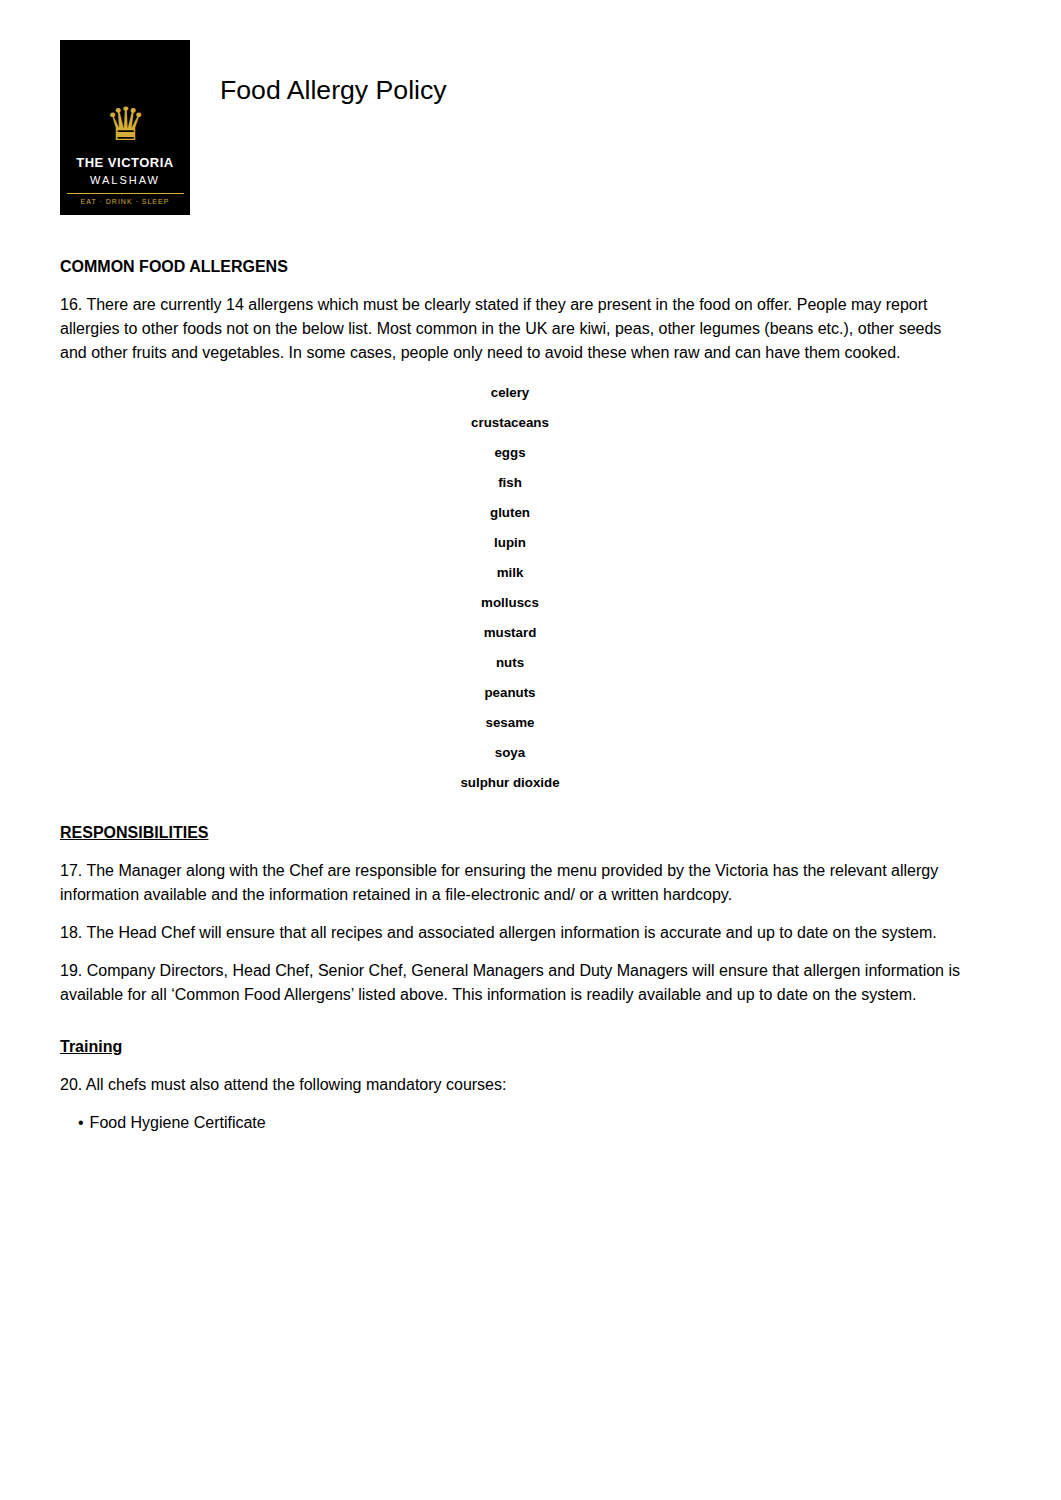♛
THE VICTORIA
WALSHAW
EAT · DRINK · SLEEP
Food Allergy Policy
COMMON FOOD ALLERGENS
16. There are currently 14 allergens which must be clearly stated if they are present in the food on offer. People may report allergies to other foods not on the below list. Most common in the UK are kiwi, peas, other legumes (beans etc.), other seeds and other fruits and vegetables. In some cases, people only need to avoid these when raw and can have them cooked.
celery
crustaceans
eggs
fish
gluten
lupin
milk
molluscs
mustard
nuts
peanuts
sesame
soya
sulphur dioxide
RESPONSIBILITIES
17. The Manager along with the Chef are responsible for ensuring the menu provided by the Victoria has the relevant allergy information available and the information retained in a file-electronic and/ or a written hardcopy.
18. The Head Chef will ensure that all recipes and associated allergen information is accurate and up to date on the system.
19. Company Directors, Head Chef, Senior Chef, General Managers and Duty Managers will ensure that allergen information is available for all ‘Common Food Allergens’ listed above. This information is readily available and up to date on the system.
Training
20. All chefs must also attend the following mandatory courses:
Food Hygiene Certificate